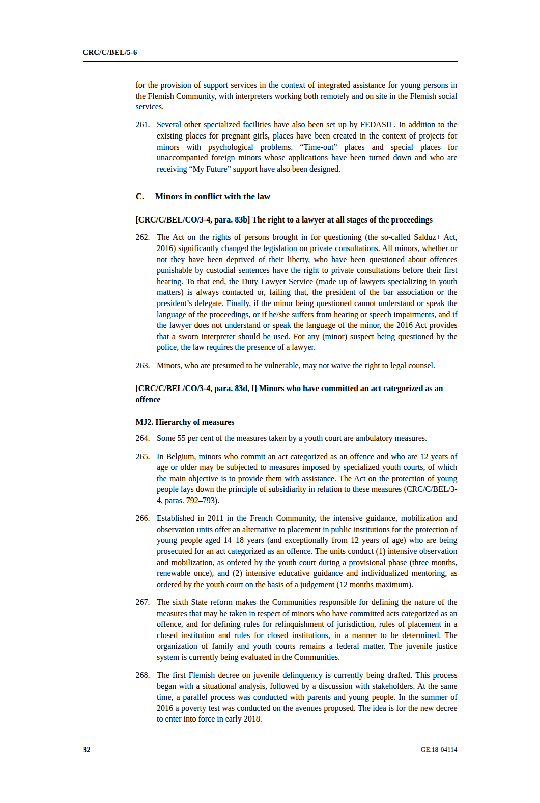CRC/C/BEL/5-6
for the provision of support services in the context of integrated assistance for young persons in the Flemish Community, with interpreters working both remotely and on site in the Flemish social services.
261. Several other specialized facilities have also been set up by FEDASIL. In addition to the existing places for pregnant girls, places have been created in the context of projects for minors with psychological problems. “Time-out” places and special places for unaccompanied foreign minors whose applications have been turned down and who are receiving “My Future” support have also been designed.
C. Minors in conflict with the law
[CRC/C/BEL/CO/3-4, para. 83b] The right to a lawyer at all stages of the proceedings
262. The Act on the rights of persons brought in for questioning (the so-called Salduz+ Act, 2016) significantly changed the legislation on private consultations. All minors, whether or not they have been deprived of their liberty, who have been questioned about offences punishable by custodial sentences have the right to private consultations before their first hearing. To that end, the Duty Lawyer Service (made up of lawyers specializing in youth matters) is always contacted or, failing that, the president of the bar association or the president’s delegate. Finally, if the minor being questioned cannot understand or speak the language of the proceedings, or if he/she suffers from hearing or speech impairments, and if the lawyer does not understand or speak the language of the minor, the 2016 Act provides that a sworn interpreter should be used. For any (minor) suspect being questioned by the police, the law requires the presence of a lawyer.
263. Minors, who are presumed to be vulnerable, may not waive the right to legal counsel.
[CRC/C/BEL/CO/3-4, para. 83d, f] Minors who have committed an act categorized as an offence
MJ2. Hierarchy of measures
264. Some 55 per cent of the measures taken by a youth court are ambulatory measures.
265. In Belgium, minors who commit an act categorized as an offence and who are 12 years of age or older may be subjected to measures imposed by specialized youth courts, of which the main objective is to provide them with assistance. The Act on the protection of young people lays down the principle of subsidiarity in relation to these measures (CRC/C/BEL/3-4, paras. 792–793).
266. Established in 2011 in the French Community, the intensive guidance, mobilization and observation units offer an alternative to placement in public institutions for the protection of young people aged 14–18 years (and exceptionally from 12 years of age) who are being prosecuted for an act categorized as an offence. The units conduct (1) intensive observation and mobilization, as ordered by the youth court during a provisional phase (three months, renewable once), and (2) intensive educative guidance and individualized mentoring, as ordered by the youth court on the basis of a judgement (12 months maximum).
267. The sixth State reform makes the Communities responsible for defining the nature of the measures that may be taken in respect of minors who have committed acts categorized as an offence, and for defining rules for relinquishment of jurisdiction, rules of placement in a closed institution and rules for closed institutions, in a manner to be determined. The organization of family and youth courts remains a federal matter. The juvenile justice system is currently being evaluated in the Communities.
268. The first Flemish decree on juvenile delinquency is currently being drafted. This process began with a situational analysis, followed by a discussion with stakeholders. At the same time, a parallel process was conducted with parents and young people. In the summer of 2016 a poverty test was conducted on the avenues proposed. The idea is for the new decree to enter into force in early 2018.
32 GE.18-04114